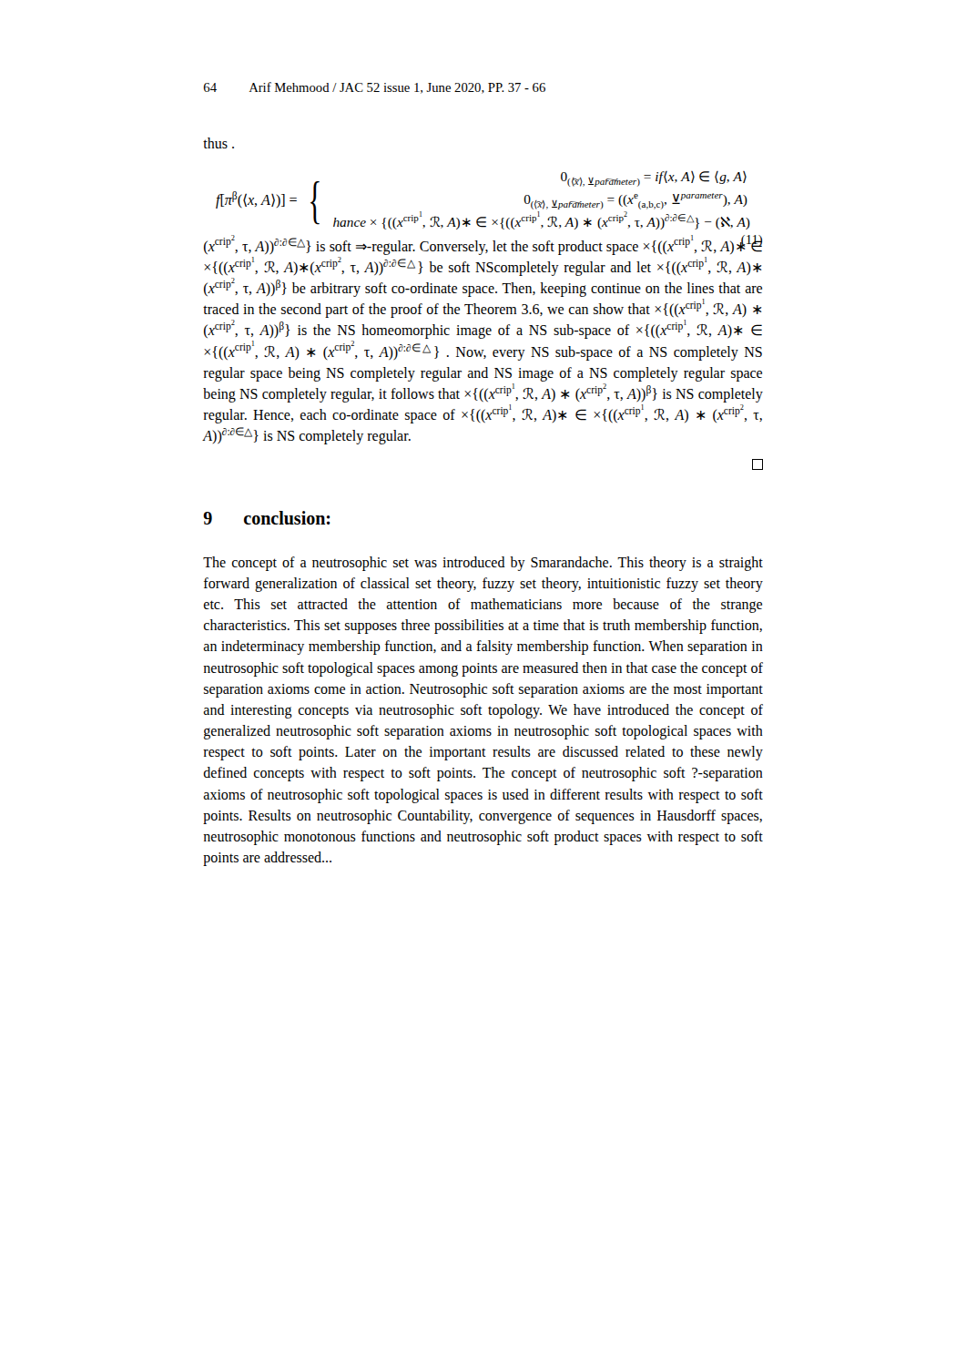64
Arif Mehmood / JAC 52 issue 1, June 2020, PP. 37 - 66
thus .
f[πβ(⟨x, A⟩)] = {
0(⟨x⟩, ⊻parameter) = if⟨x, A⟩ ∈ ⟨g, A⟩
0(⟨x⟩, ⊻parameter) = ((xe(a,b,c), ⊻parameter), A)
hance × {((xcrip1, ℛ, A)∗ ∈ ×{((xcrip1, ℛ, A) ∗ (xcrip2, τ, A))∂:∂∈△} − (ℵ, A)
(11)
(xcrip2, τ, A))∂:∂∈△} is soft ⇒-regular. Conversely, let the soft product space ×{((xcrip1, ℛ, A)∗ ∈ ×{((xcrip1, ℛ, A)∗(xcrip2, τ, A))∂:∂∈△} be soft NScompletely regular and let ×{((xcrip1, ℛ, A)∗ (xcrip2, τ, A))β} be arbitrary soft co-ordinate space. Then, keeping continue on the lines that are traced in the second part of the proof of the Theorem 3.6, we can show that ×{((xcrip1, ℛ, A) ∗ (xcrip2, τ, A))β} is the NS homeomorphic image of a NS sub-space of ×{((xcrip1, ℛ, A)∗ ∈ ×{((xcrip1, ℛ, A) ∗ (xcrip2, τ, A))∂:∂∈△} . Now, every NS sub-space of a NS completely NS regular space being NS completely regular and NS image of a NS completely regular space being NS completely regular, it follows that ×{((xcrip1, ℛ, A) ∗ (xcrip2, τ, A))β} is NS completely regular. Hence, each co-ordinate space of ×{((xcrip1, ℛ, A)∗ ∈ ×{((xcrip1, ℛ, A) ∗ (xcrip2, τ, A))∂:∂∈△} is NS completely regular.
9 conclusion:
The concept of a neutrosophic set was introduced by Smarandache. This theory is a straight forward generalization of classical set theory, fuzzy set theory, intuitionistic fuzzy set theory etc. This set attracted the attention of mathematicians more because of the strange characteristics. This set supposes three possibilities at a time that is truth membership function, an indeterminacy membership function, and a falsity membership function. When separation in neutrosophic soft topological spaces among points are measured then in that case the concept of separation axioms come in action. Neutrosophic soft separation axioms are the most important and interesting concepts via neutrosophic soft topology. We have introduced the concept of generalized neutrosophic soft separation axioms in neutrosophic soft topological spaces with respect to soft points. Later on the important results are discussed related to these newly defined concepts with respect to soft points. The concept of neutrosophic soft ?-separation axioms of neutrosophic soft topological spaces is used in different results with respect to soft points. Results on neutrosophic Countability, convergence of sequences in Hausdorff spaces, neutrosophic monotonous functions and neutrosophic soft product spaces with respect to soft points are addressed...